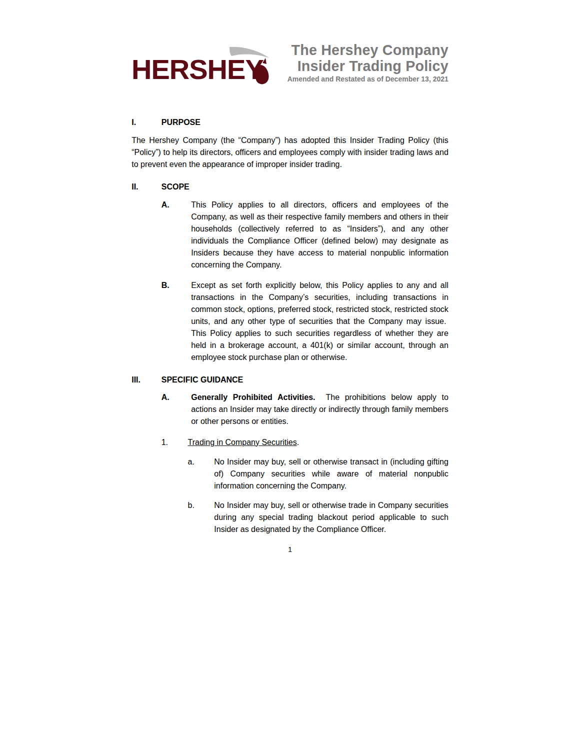HERSHEY
The Hershey Company
Insider Trading Policy
Amended and Restated as of December 13, 2021
I. PURPOSE
The Hershey Company (the “Company”) has adopted this Insider Trading Policy (this “Policy”) to help its directors, officers and employees comply with insider trading laws and to prevent even the appearance of improper insider trading.
II. SCOPE
A. This Policy applies to all directors, officers and employees of the Company, as well as their respective family members and others in their households (collectively referred to as “Insiders”), and any other individuals the Compliance Officer (defined below) may designate as Insiders because they have access to material nonpublic information concerning the Company.
B. Except as set forth explicitly below, this Policy applies to any and all transactions in the Company’s securities, including transactions in common stock, options, preferred stock, restricted stock, restricted stock units, and any other type of securities that the Company may issue. This Policy applies to such securities regardless of whether they are held in a brokerage account, a 401(k) or similar account, through an employee stock purchase plan or otherwise.
III. SPECIFIC GUIDANCE
A. Generally Prohibited Activities. The prohibitions below apply to actions an Insider may take directly or indirectly through family members or other persons or entities.
1. Trading in Company Securities.
a. No Insider may buy, sell or otherwise transact in (including gifting of) Company securities while aware of material nonpublic information concerning the Company.
b. No Insider may buy, sell or otherwise trade in Company securities during any special trading blackout period applicable to such Insider as designated by the Compliance Officer.
1